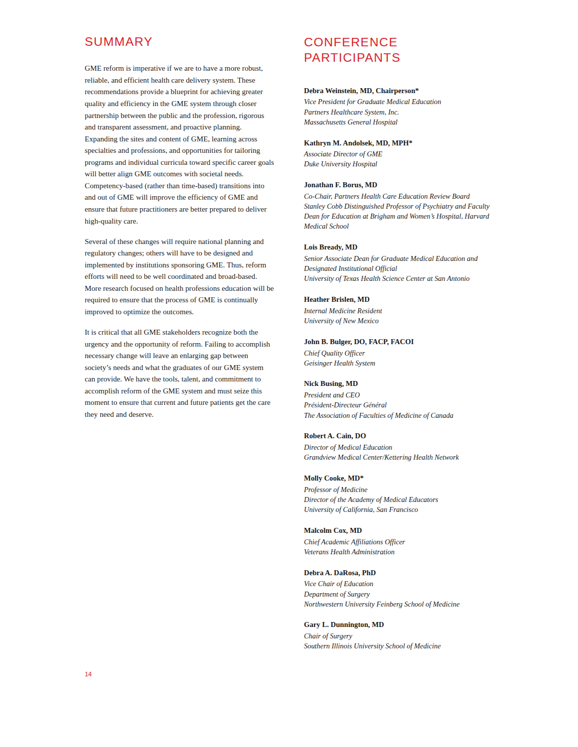Summary
GME reform is imperative if we are to have a more robust, reliable, and efficient health care delivery system. These recommendations provide a blueprint for achieving greater quality and efficiency in the GME system through closer partnership between the public and the profession, rigorous and transparent assessment, and proactive planning. Expanding the sites and content of GME, learning across specialties and professions, and opportunities for tailoring programs and individual curricula toward specific career goals will better align GME outcomes with societal needs. Competency-based (rather than time-based) transitions into and out of GME will improve the efficiency of GME and ensure that future practitioners are better prepared to deliver high-quality care.
Several of these changes will require national planning and regulatory changes; others will have to be designed and implemented by institutions sponsoring GME. Thus, reform efforts will need to be well coordinated and broad-based. More research focused on health professions education will be required to ensure that the process of GME is continually improved to optimize the outcomes.
It is critical that all GME stakeholders recognize both the urgency and the opportunity of reform. Failing to accomplish necessary change will leave an enlarging gap between society’s needs and what the graduates of our GME system can provide. We have the tools, talent, and commitment to accomplish reform of the GME system and must seize this moment to ensure that current and future patients get the care they need and deserve.
Conference
Participants
Debra Weinstein, MD, Chairperson*
Vice President for Graduate Medical Education
Partners Healthcare System, Inc.
Massachusetts General Hospital
Kathryn M. Andolsek, MD, MPH*
Associate Director of GME
Duke University Hospital
Jonathan F. Borus, MD
Co-Chair, Partners Health Care Education Review Board
Stanley Cobb Distinguished Professor of Psychiatry and Faculty Dean for Education at Brigham and Women’s Hospital, Harvard Medical School
Lois Bready, MD
Senior Associate Dean for Graduate Medical Education and Designated Institutional Official
University of Texas Health Science Center at San Antonio
Heather Brislen, MD
Internal Medicine Resident
University of New Mexico
John B. Bulger, DO, FACP, FACOI
Chief Quality Officer
Geisinger Health System
Nick Busing, MD
President and CEO
Président-Directeur Général
The Association of Faculties of Medicine of Canada
Robert A. Cain, DO
Director of Medical Education
Grandview Medical Center/Kettering Health Network
Molly Cooke, MD*
Professor of Medicine
Director of the Academy of Medical Educators
University of California, San Francisco
Malcolm Cox, MD
Chief Academic Affiliations Officer
Veterans Health Administration
Debra A. DaRosa, PhD
Vice Chair of Education
Department of Surgery
Northwestern University Feinberg School of Medicine
Gary L. Dunnington, MD
Chair of Surgery
Southern Illinois University School of Medicine
14